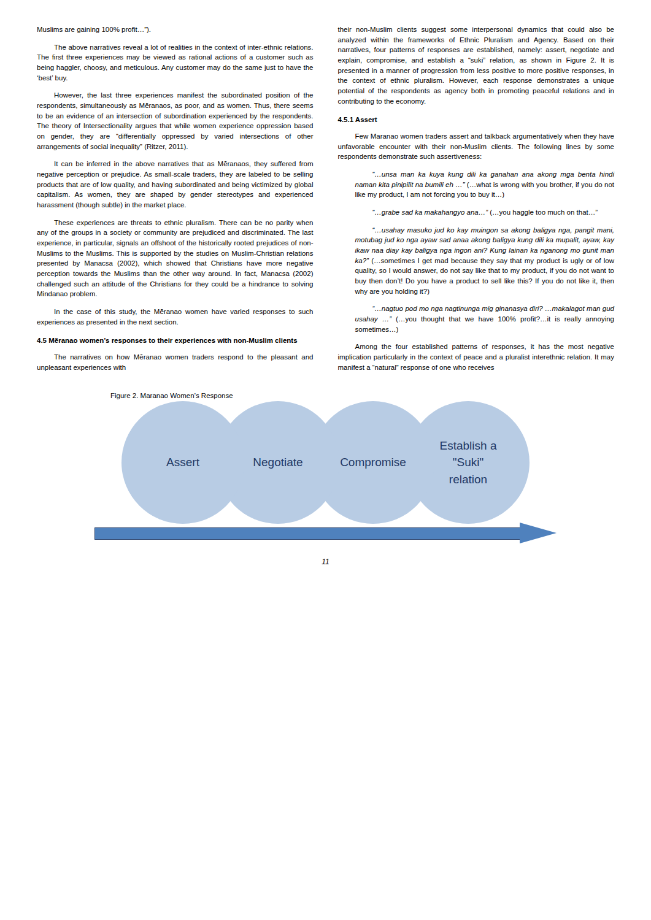Muslims are gaining 100% profit…”).
The above narratives reveal a lot of realities in the context of inter-ethnic relations. The first three experiences may be viewed as rational actions of a customer such as being haggler, choosy, and meticulous. Any customer may do the same just to have the ‘best’ buy.
However, the last three experiences manifest the subordinated position of the respondents, simultaneously as Mĕranaos, as poor, and as women. Thus, there seems to be an evidence of an intersection of subordination experienced by the respondents. The theory of Intersectionality argues that while women experience oppression based on gender, they are “differentially oppressed by varied intersections of other arrangements of social inequality” (Ritzer, 2011).
It can be inferred in the above narratives that as Mĕranaos, they suffered from negative perception or prejudice. As small-scale traders, they are labeled to be selling products that are of low quality, and having subordinated and being victimized by global capitalism. As women, they are shaped by gender stereotypes and experienced harassment (though subtle) in the market place.
These experiences are threats to ethnic pluralism. There can be no parity when any of the groups in a society or community are prejudiced and discriminated. The last experience, in particular, signals an offshoot of the historically rooted prejudices of non-Muslims to the Muslims. This is supported by the studies on Muslim-Christian relations presented by Manacsa (2002), which showed that Christians have more negative perception towards the Muslims than the other way around. In fact, Manacsa (2002) challenged such an attitude of the Christians for they could be a hindrance to solving Mindanao problem.
In the case of this study, the Mĕranao women have varied responses to such experiences as presented in the next section.
4.5 Mĕranao women’s responses to their experiences with non-Muslim clients
The narratives on how Mĕranao women traders respond to the pleasant and unpleasant experiences with
their non-Muslim clients suggest some interpersonal dynamics that could also be analyzed within the frameworks of Ethnic Pluralism and Agency. Based on their narratives, four patterns of responses are established, namely: assert, negotiate and explain, compromise, and establish a “suki” relation, as shown in Figure 2. It is presented in a manner of progression from less positive to more positive responses, in the context of ethnic pluralism. However, each response demonstrates a unique potential of the respondents as agency both in promoting peaceful relations and in contributing to the economy.
4.5.1 Assert
Few Maranao women traders assert and talkback argumentatively when they have unfavorable encounter with their non-Muslim clients. The following lines by some respondents demonstrate such assertiveness:
“…unsa man ka kuya kung dili ka ganahan ana akong mga benta hindi naman kita pinipilit na bumili eh …” (…what is wrong with you brother, if you do not like my product, I am not forcing you to buy it…)
“…grabe sad ka makahangyo ana…” (…you haggle too much on that…”
“…usahay masuko jud ko kay muingon sa akong baligya nga, pangit mani, motubag jud ko nga ayaw sad anaa akong baligya kung dili ka mupalit, ayaw, kay ikaw naa diay kay baligya nga ingon ani? Kung lainan ka nganong mo gunit man ka?” (…sometimes I get mad because they say that my product is ugly or of low quality, so I would answer, do not say like that to my product, if you do not want to buy then don’t! Do you have a product to sell like this? If you do not like it, then why are you holding it?)
“…nagtuo pod mo nga nagtinunga mig ginanasya diri? …makalagot man gud usahay …” (…you thought that we have 100% profit?…it is really annoying sometimes…)
Among the four established patterns of responses, it has the most negative implication particularly in the context of peace and a pluralist interethnic relation. It may manifest a “natural” response of one who receives
Figure 2. Maranao Women’s Response
Assert
Negotiate
Compromise
Establish a
"Suki"
relation
11